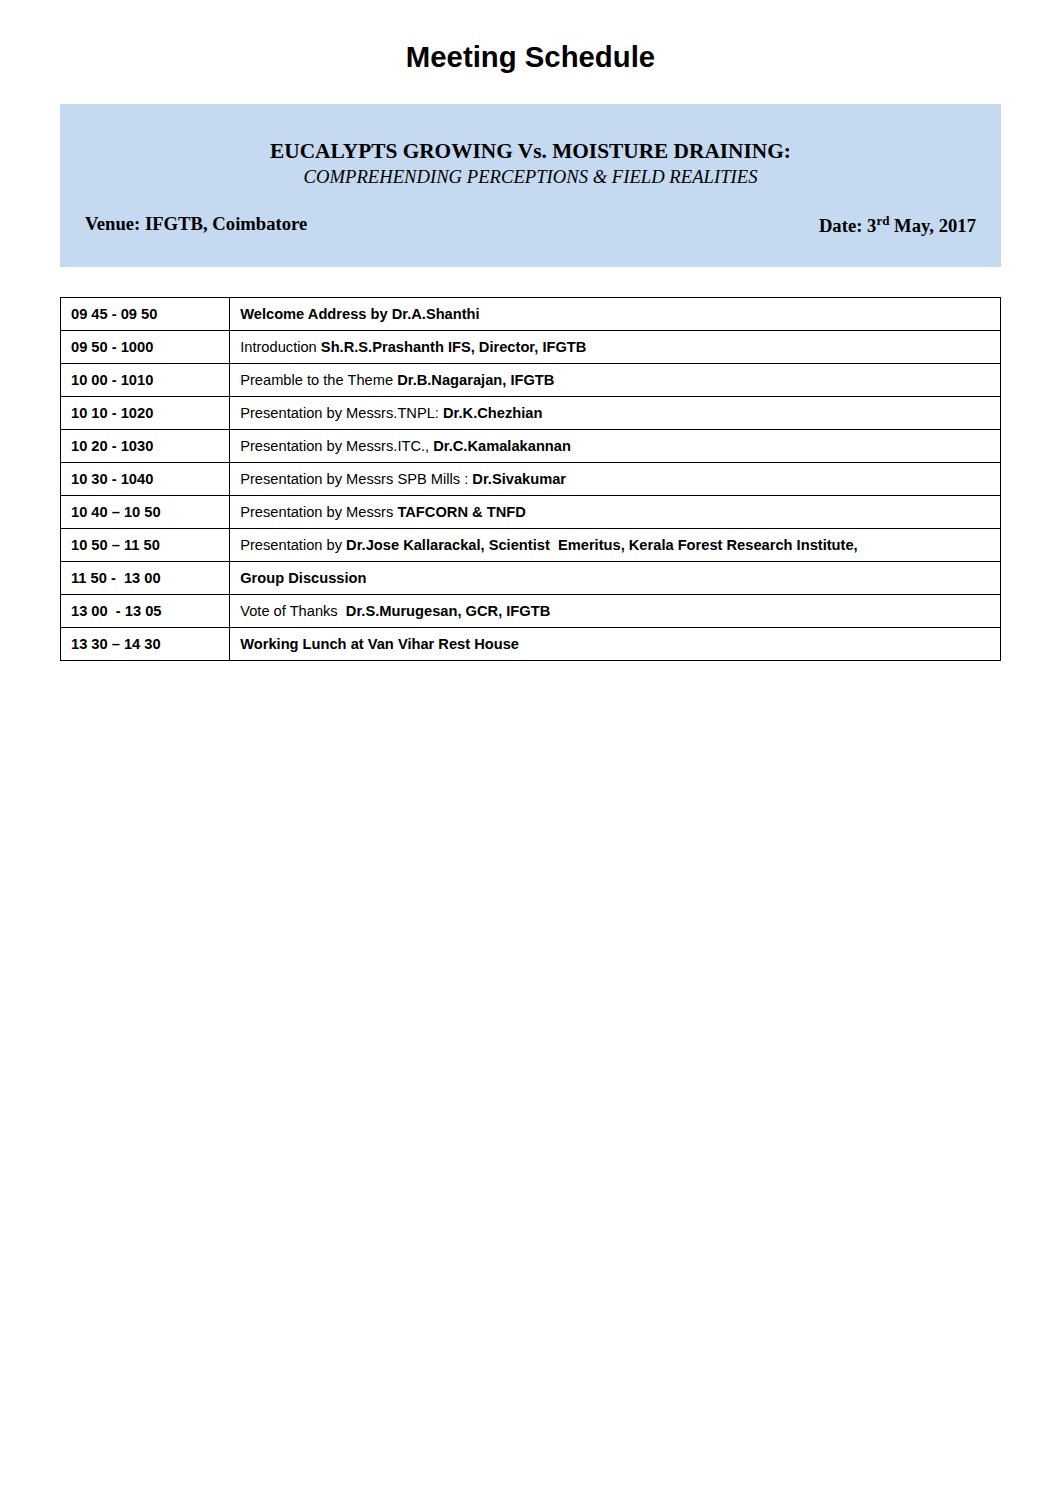Meeting Schedule
EUCALYPTS GROWING Vs. MOISTURE DRAINING:
COMPREHENDING PERCEPTIONS & FIELD REALITIES
Venue: IFGTB, Coimbatore Date: 3rd May, 2017
| 09 45 - 09 50 | Welcome Address by Dr.A.Shanthi |
| 09 50 - 1000 | Introduction Sh.R.S.Prashanth IFS, Director, IFGTB |
| 10 00 - 1010 | Preamble to the Theme Dr.B.Nagarajan, IFGTB |
| 10 10 - 1020 | Presentation by Messrs.TNPL: Dr.K.Chezhian |
| 10 20 - 1030 | Presentation by Messrs.ITC., Dr.C.Kamalakannan |
| 10 30 - 1040 | Presentation by Messrs SPB Mills : Dr.Sivakumar |
| 10 40 – 10 50 | Presentation by Messrs TAFCORN & TNFD |
| 10 50 – 11 50 | Presentation by Dr.Jose Kallarackal, Scientist Emeritus, Kerala Forest Research Institute, |
| 11 50 - 13 00 | Group Discussion |
| 13 00 - 13 05 | Vote of Thanks Dr.S.Murugesan, GCR, IFGTB |
| 13 30 – 14 30 | Working Lunch at Van Vihar Rest House |